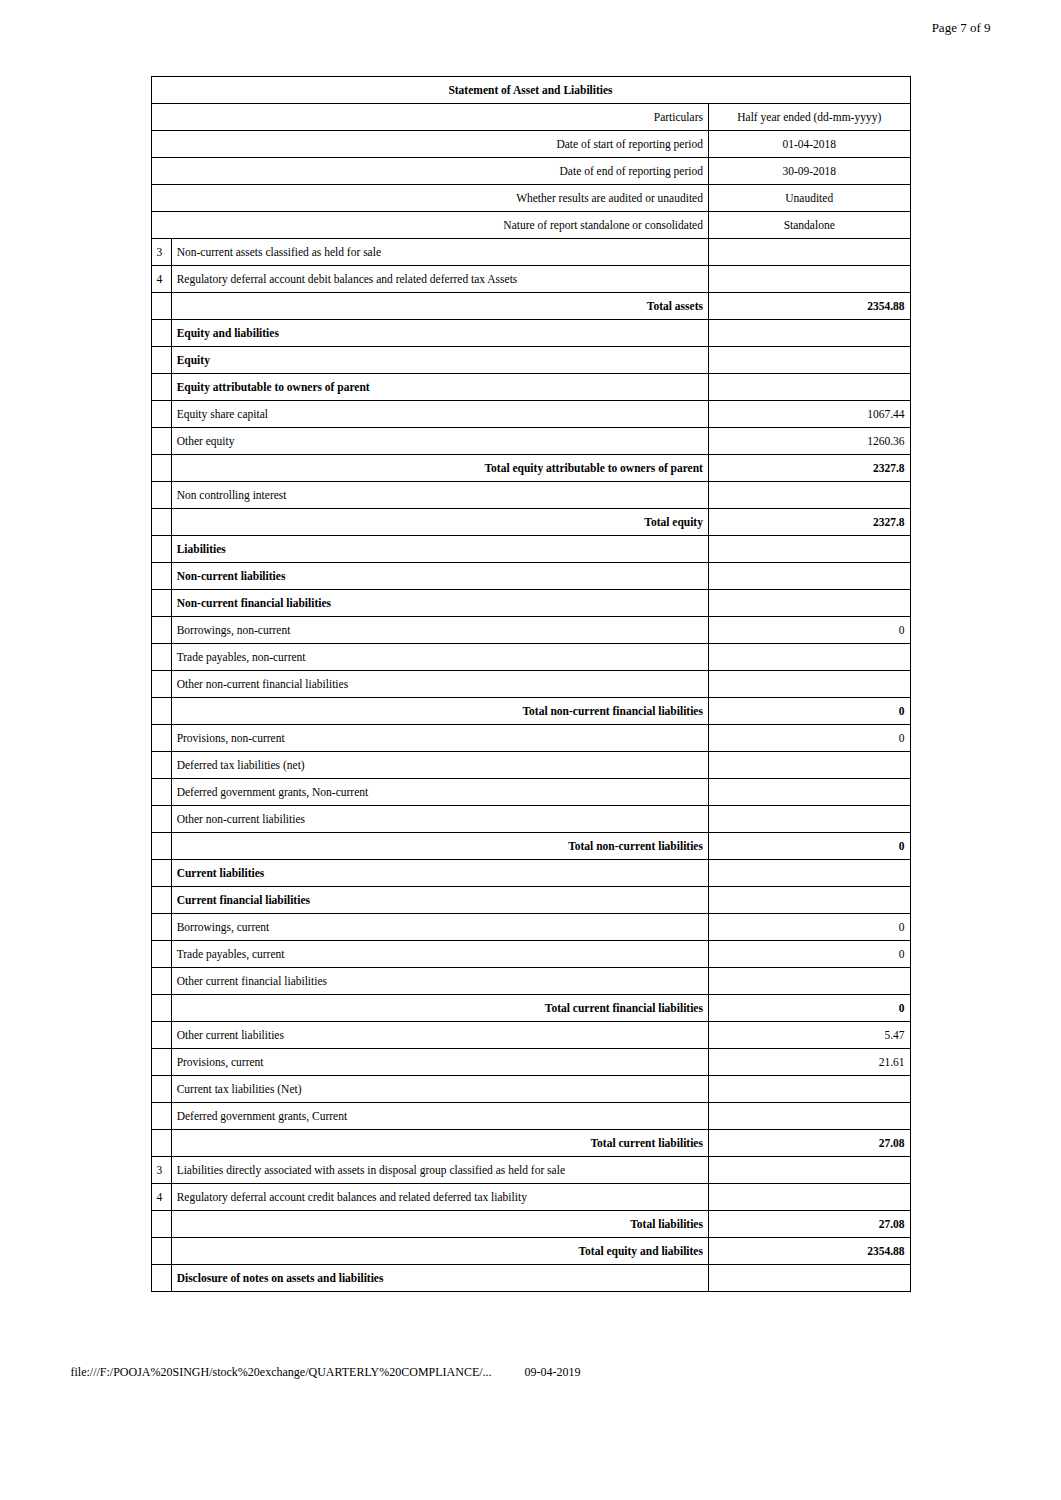Page 7 of 9
| Statement of Asset and Liabilities |
| Particulars | Half year ended (dd-mm-yyyy) |
| Date of start of reporting period | 01-04-2018 |
| Date of end of reporting period | 30-09-2018 |
| Whether results are audited or unaudited | Unaudited |
| Nature of report standalone or consolidated | Standalone |
| 3 | Non-current assets classified as held for sale | |
| 4 | Regulatory deferral account debit balances and related deferred tax Assets | |
| | Total assets | 2354.88 |
| | Equity and liabilities | |
| | Equity | |
| | Equity attributable to owners of parent | |
| | Equity share capital | 1067.44 |
| | Other equity | 1260.36 |
| | Total equity attributable to owners of parent | 2327.8 |
| | Non controlling interest | |
| | Total equity | 2327.8 |
| | Liabilities | |
| | Non-current liabilities | |
| | Non-current financial liabilities | |
| | Borrowings, non-current | 0 |
| | Trade payables, non-current | |
| | Other non-current financial liabilities | |
| | Total non-current financial liabilities | 0 |
| | Provisions, non-current | 0 |
| | Deferred tax liabilities (net) | |
| | Deferred government grants, Non-current | |
| | Other non-current liabilities | |
| | Total non-current liabilities | 0 |
| | Current liabilities | |
| | Current financial liabilities | |
| | Borrowings, current | 0 |
| | Trade payables, current | 0 |
| | Other current financial liabilities | |
| | Total current financial liabilities | 0 |
| | Other current liabilities | 5.47 |
| | Provisions, current | 21.61 |
| | Current tax liabilities (Net) | |
| | Deferred government grants, Current | |
| | Total current liabilities | 27.08 |
| 3 | Liabilities directly associated with assets in disposal group classified as held for sale | |
| 4 | Regulatory deferral account credit balances and related deferred tax liability | |
| | Total liabilities | 27.08 |
| | Total equity and liabilites | 2354.88 |
| | Disclosure of notes on assets and liabilities | |
file:///F:/POOJA%20SINGH/stock%20exchange/QUARTERLY%20COMPLIANCE/... 09-04-2019